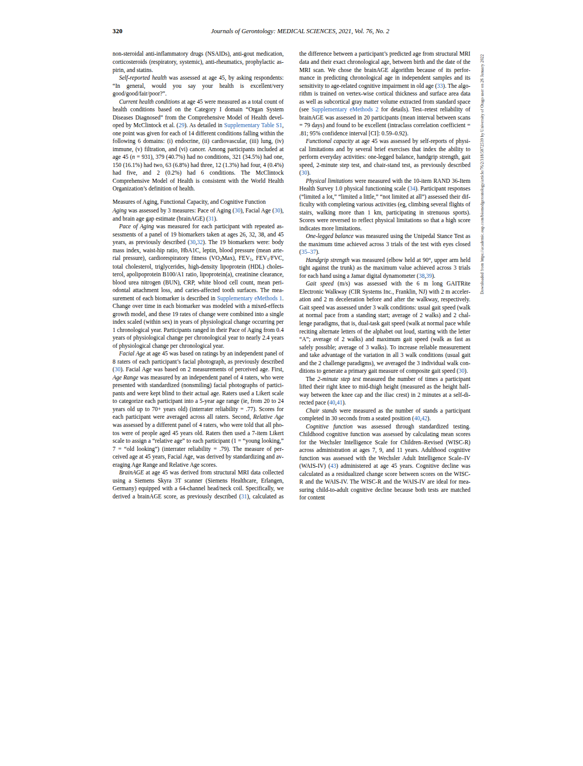320
Journals of Gerontology: MEDICAL SCIENCES, 2021, Vol. 76, No. 2
Downloaded from https://academic.oup.com/biomedgerontology/article/76/2/318/5872539 by University of Otago user on 26 January 2022
non-steroidal anti-inflammatory drugs (NSAIDs), anti-gout medication, corticosteroids (respiratory, systemic), anti-rheumatics, prophylactic aspirin, and statins.
Self-reported health was assessed at age 45, by asking respondents: “In general, would you say your health is excellent/very good/good/fair/poor?”.
Current health conditions at age 45 were measured as a total count of health conditions based on the Category I domain “Organ System Diseases Diagnosed” from the Comprehensive Model of Health developed by McClintock et al. (29). As detailed in Supplementary Table S1, one point was given for each of 14 different conditions falling within the following 6 domains: (i) endocrine, (ii) cardiovascular, (iii) lung, (iv) immune, (v) filtration, and (vi) cancer. Among participants included at age 45 (n = 931), 379 (40.7%) had no conditions, 321 (34.5%) had one, 150 (16.1%) had two, 63 (6.8%) had three, 12 (1.3%) had four, 4 (0.4%) had five, and 2 (0.2%) had 6 conditions. The McClintock Comprehensive Model of Health is consistent with the World Health Organization’s definition of health.
Measures of Aging, Functional Capacity, and Cognitive Function
Aging was assessed by 3 measures: Pace of Aging (30), Facial Age (30), and brain age gap estimate (brainAGE) (31).
Pace of Aging was measured for each participant with repeated assessments of a panel of 19 biomarkers taken at ages 26, 32, 38, and 45 years, as previously described (30,32). The 19 biomarkers were: body mass index, waist-hip ratio, HbA1C, leptin, blood pressure (mean arterial pressure), cardiorespiratory fitness (VO2 Max), FEV1, FEV1/FVC, total cholesterol, triglycerides, high-density lipoprotein (HDL) cholesterol, apolipoprotein B100/A1 ratio, lipoprotein(a), creatinine clearance, blood urea nitrogen (BUN), CRP, white blood cell count, mean periodontal attachment loss, and caries-affected tooth surfaces. The measurement of each biomarker is described in Supplementary eMethods 1. Change over time in each biomarker was modeled with a mixed-effects growth model, and these 19 rates of change were combined into a single index scaled (within sex) in years of physiological change occurring per 1 chronological year. Participants ranged in their Pace of Aging from 0.4 years of physiological change per chronological year to nearly 2.4 years of physiological change per chronological year.
Facial Age at age 45 was based on ratings by an independent panel of 8 raters of each participant’s facial photograph, as previously described (30). Facial Age was based on 2 measurements of perceived age. First, Age Range was measured by an independent panel of 4 raters, who were presented with standardized (nonsmiling) facial photographs of participants and were kept blind to their actual age. Raters used a Likert scale to categorize each participant into a 5-year age range (ie, from 20 to 24 years old up to 70+ years old) (interrater reliability = .77). Scores for each participant were averaged across all raters. Second, Relative Age was assessed by a different panel of 4 raters, who were told that all photos were of people aged 45 years old. Raters then used a 7-item Likert scale to assign a “relative age” to each participant (1 = “young looking,” 7 = “old looking”) (interrater reliability = .79). The measure of perceived age at 45 years, Facial Age, was derived by standardizing and averaging Age Range and Relative Age scores.
BrainAGE at age 45 was derived from structural MRI data collected using a Siemens Skyra 3T scanner (Siemens Healthcare, Erlangen, Germany) equipped with a 64-channel head/neck coil. Specifically, we derived a brainAGE score, as previously described (31), calculated as the difference between a participant’s predicted age from structural MRI data and their exact chronological age, between birth and the date of the MRI scan. We chose the brainAGE algorithm because of its performance in predicting chronological age in independent samples and its sensitivity to age-related cognitive impairment in old age (33). The algorithm is trained on vertex-wise cortical thickness and surface area data as well as subcortical gray matter volume extracted from standard space (see Supplementary eMethods 2 for details). Test–retest reliability of brainAGE was assessed in 20 participants (mean interval between scans = 79 days) and found to be excellent (intraclass correlation coefficient = .81; 95% confidence interval [CI]: 0.59–0.92).
Functional capacity at age 45 was assessed by self-reports of physical limitations and by several brief exercises that index the ability to perform everyday activities: one-legged balance, handgrip strength, gait speed, 2-minute step test, and chair-stand test, as previously described (30).
Physical limitations were measured with the 10-item RAND 36-Item Health Survey 1.0 physical functioning scale (34). Participant responses (“limited a lot,” “limited a little,” “not limited at all”) assessed their difficulty with completing various activities (eg, climbing several flights of stairs, walking more than 1 km, participating in strenuous sports). Scores were reversed to reflect physical limitations so that a high score indicates more limitations.
One-legged balance was measured using the Unipedal Stance Test as the maximum time achieved across 3 trials of the test with eyes closed (35–37).
Handgrip strength was measured (elbow held at 90°, upper arm held tight against the trunk) as the maximum value achieved across 3 trials for each hand using a Jamar digital dynamometer (38,39).
Gait speed (m/s) was assessed with the 6 m long GAITRite Electronic Walkway (CIR Systems Inc., Franklin, NJ) with 2 m acceleration and 2 m deceleration before and after the walkway, respectively. Gait speed was assessed under 3 walk conditions: usual gait speed (walk at normal pace from a standing start; average of 2 walks) and 2 challenge paradigms, that is, dual-task gait speed (walk at normal pace while reciting alternate letters of the alphabet out loud, starting with the letter “A”; average of 2 walks) and maximum gait speed (walk as fast as safely possible; average of 3 walks). To increase reliable measurement and take advantage of the variation in all 3 walk conditions (usual gait and the 2 challenge paradigms), we averaged the 3 individual walk conditions to generate a primary gait measure of composite gait speed (30).
The 2-minute step test measured the number of times a participant lifted their right knee to mid-thigh height (measured as the height half-way between the knee cap and the iliac crest) in 2 minutes at a self-directed pace (40,41).
Chair stands were measured as the number of stands a participant completed in 30 seconds from a seated position (40,42).
Cognitive function was assessed through standardized testing. Childhood cognitive function was assessed by calculating mean scores for the Wechsler Intelligence Scale for Children–Revised (WISC-R) across administration at ages 7, 9, and 11 years. Adulthood cognitive function was assessed with the Wechsler Adult Intelligence Scale–IV (WAIS-IV) (43) administered at age 45 years. Cognitive decline was calculated as a residualized change score between scores on the WISC-R and the WAIS-IV. The WISC-R and the WAIS-IV are ideal for measuring child-to-adult cognitive decline because both tests are matched for content